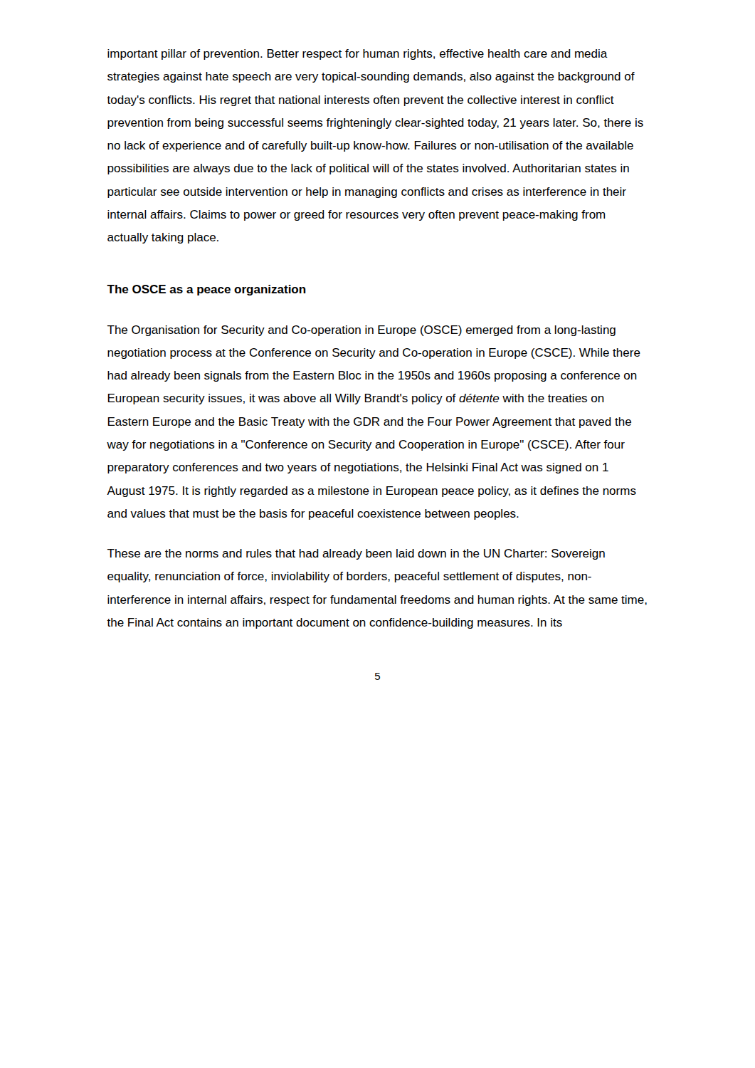important pillar of prevention. Better respect for human rights, effective health care and media strategies against hate speech are very topical-sounding demands, also against the background of today's conflicts. His regret that national interests often prevent the collective interest in conflict prevention from being successful seems frighteningly clear-sighted today, 21 years later. So, there is no lack of experience and of carefully built-up know-how. Failures or non-utilisation of the available possibilities are always due to the lack of political will of the states involved. Authoritarian states in particular see outside intervention or help in managing conflicts and crises as interference in their internal affairs. Claims to power or greed for resources very often prevent peace-making from actually taking place.
The OSCE as a peace organization
The Organisation for Security and Co-operation in Europe (OSCE) emerged from a long-lasting negotiation process at the Conference on Security and Co-operation in Europe (CSCE). While there had already been signals from the Eastern Bloc in the 1950s and 1960s proposing a conference on European security issues, it was above all Willy Brandt's policy of détente with the treaties on Eastern Europe and the Basic Treaty with the GDR and the Four Power Agreement that paved the way for negotiations in a "Conference on Security and Cooperation in Europe" (CSCE). After four preparatory conferences and two years of negotiations, the Helsinki Final Act was signed on 1 August 1975. It is rightly regarded as a milestone in European peace policy, as it defines the norms and values that must be the basis for peaceful coexistence between peoples.
These are the norms and rules that had already been laid down in the UN Charter: Sovereign equality, renunciation of force, inviolability of borders, peaceful settlement of disputes, non-interference in internal affairs, respect for fundamental freedoms and human rights. At the same time, the Final Act contains an important document on confidence-building measures. In its
5